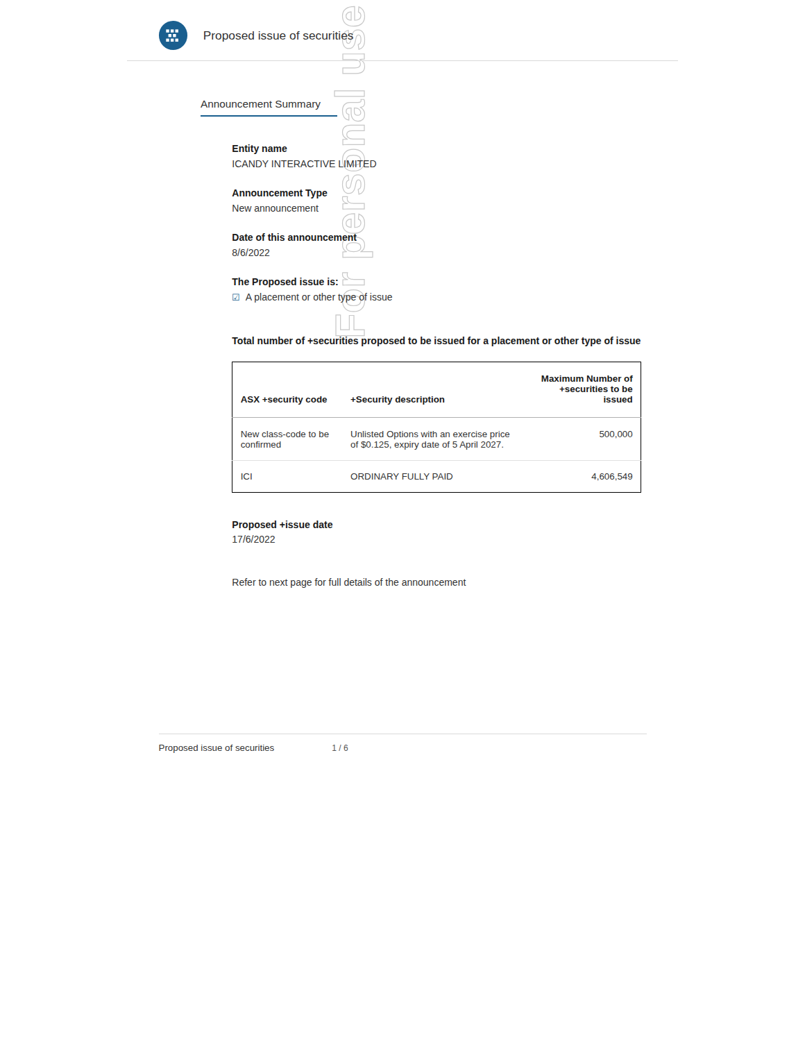For personal use only
Proposed issue of securities
Announcement Summary
Entity name
ICANDY INTERACTIVE LIMITED
Announcement Type
New announcement
Date of this announcement
8/6/2022
The Proposed issue is:
☑ A placement or other type of issue
Total number of +securities proposed to be issued for a placement or other type of issue
| ASX +security code | +Security description | Maximum Number of +securities to be issued |
| --- | --- | --- |
| New class-code to be confirmed | Unlisted Options with an exercise price of $0.125, expiry date of 5 April 2027. | 500,000 |
| ICI | ORDINARY FULLY PAID | 4,606,549 |
Proposed +issue date
17/6/2022
Refer to next page for full details of the announcement
Proposed issue of securities
1 / 6